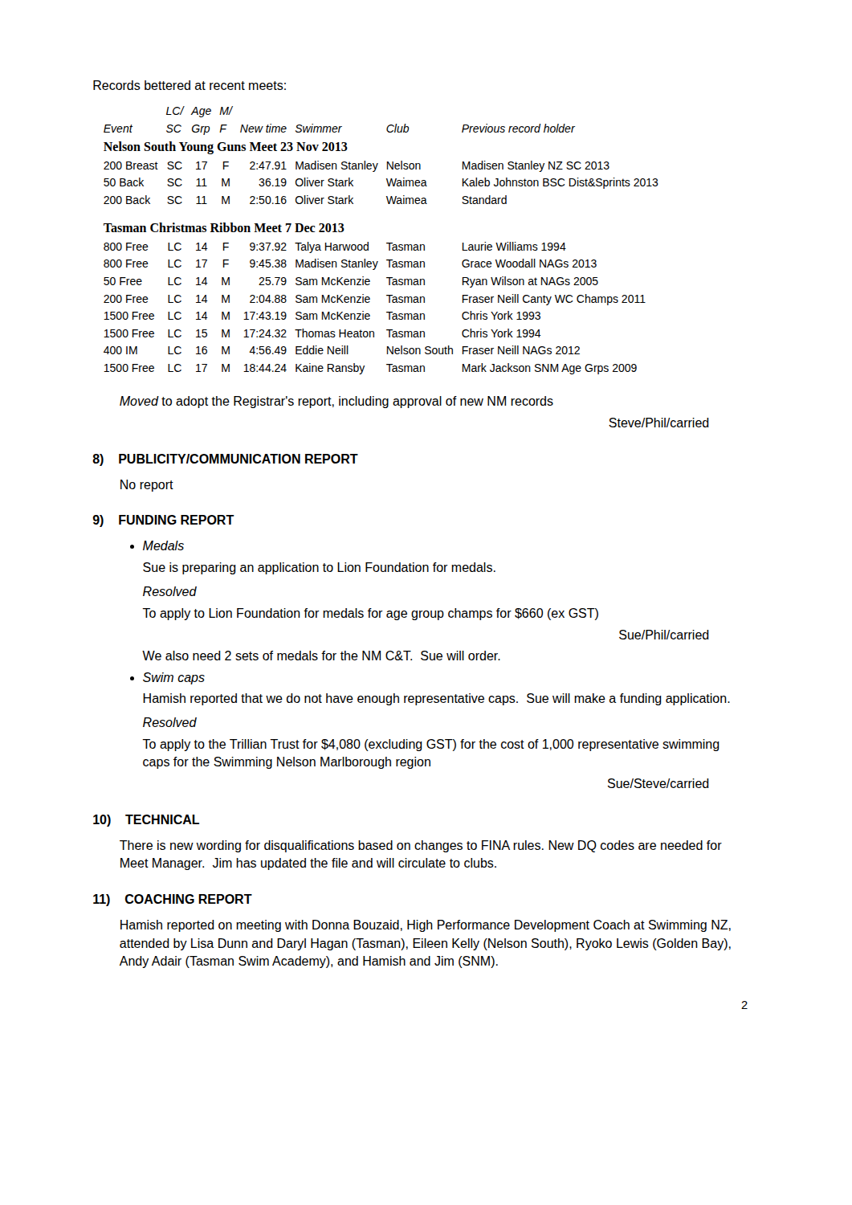Records bettered at recent meets:
| | LC/ | Age | M/ | | | | |
| --- | --- | --- | --- | --- | --- | --- | --- |
| Event | SC | Grp | F | New time | Swimmer | Club | Previous record holder |
| Nelson South Young Guns Meet 23 Nov 2013 |
| 200 Breast | SC | 17 | F | 2:47.91 | Madisen Stanley | Nelson | Madisen Stanley NZ SC 2013 |
| 50 Back | SC | 11 | M | 36.19 | Oliver Stark | Waimea | Kaleb Johnston BSC Dist&Sprints 2013 |
| 200 Back | SC | 11 | M | 2:50.16 | Oliver Stark | Waimea | Standard |
| Tasman Christmas Ribbon Meet 7 Dec 2013 |
| 800 Free | LC | 14 | F | 9:37.92 | Talya Harwood | Tasman | Laurie Williams 1994 |
| 800 Free | LC | 17 | F | 9:45.38 | Madisen Stanley | Tasman | Grace Woodall NAGs 2013 |
| 50 Free | LC | 14 | M | 25.79 | Sam McKenzie | Tasman | Ryan Wilson at NAGs 2005 |
| 200 Free | LC | 14 | M | 2:04.88 | Sam McKenzie | Tasman | Fraser Neill Canty WC Champs 2011 |
| 1500 Free | LC | 14 | M | 17:43.19 | Sam McKenzie | Tasman | Chris York 1993 |
| 1500 Free | LC | 15 | M | 17:24.32 | Thomas Heaton | Tasman | Chris York 1994 |
| 400 IM | LC | 16 | M | 4:56.49 | Eddie Neill | Nelson South | Fraser Neill NAGs 2012 |
| 1500 Free | LC | 17 | M | 18:44.24 | Kaine Ransby | Tasman | Mark Jackson SNM Age Grps 2009 |
Moved to adopt the Registrar's report, including approval of new NM records
Steve/Phil/carried
8) PUBLICITY/COMMUNICATION REPORT
No report
9) FUNDING REPORT
Medals
Sue is preparing an application to Lion Foundation for medals.
Resolved
To apply to Lion Foundation for medals for age group champs for $660 (ex GST)
Sue/Phil/carried
We also need 2 sets of medals for the NM C&T. Sue will order.
Swim caps
Hamish reported that we do not have enough representative caps. Sue will make a funding application.
Resolved
To apply to the Trillian Trust for $4,080 (excluding GST) for the cost of 1,000 representative swimming caps for the Swimming Nelson Marlborough region
Sue/Steve/carried
10) TECHNICAL
There is new wording for disqualifications based on changes to FINA rules. New DQ codes are needed for Meet Manager. Jim has updated the file and will circulate to clubs.
11) COACHING REPORT
Hamish reported on meeting with Donna Bouzaid, High Performance Development Coach at Swimming NZ, attended by Lisa Dunn and Daryl Hagan (Tasman), Eileen Kelly (Nelson South), Ryoko Lewis (Golden Bay), Andy Adair (Tasman Swim Academy), and Hamish and Jim (SNM).
2